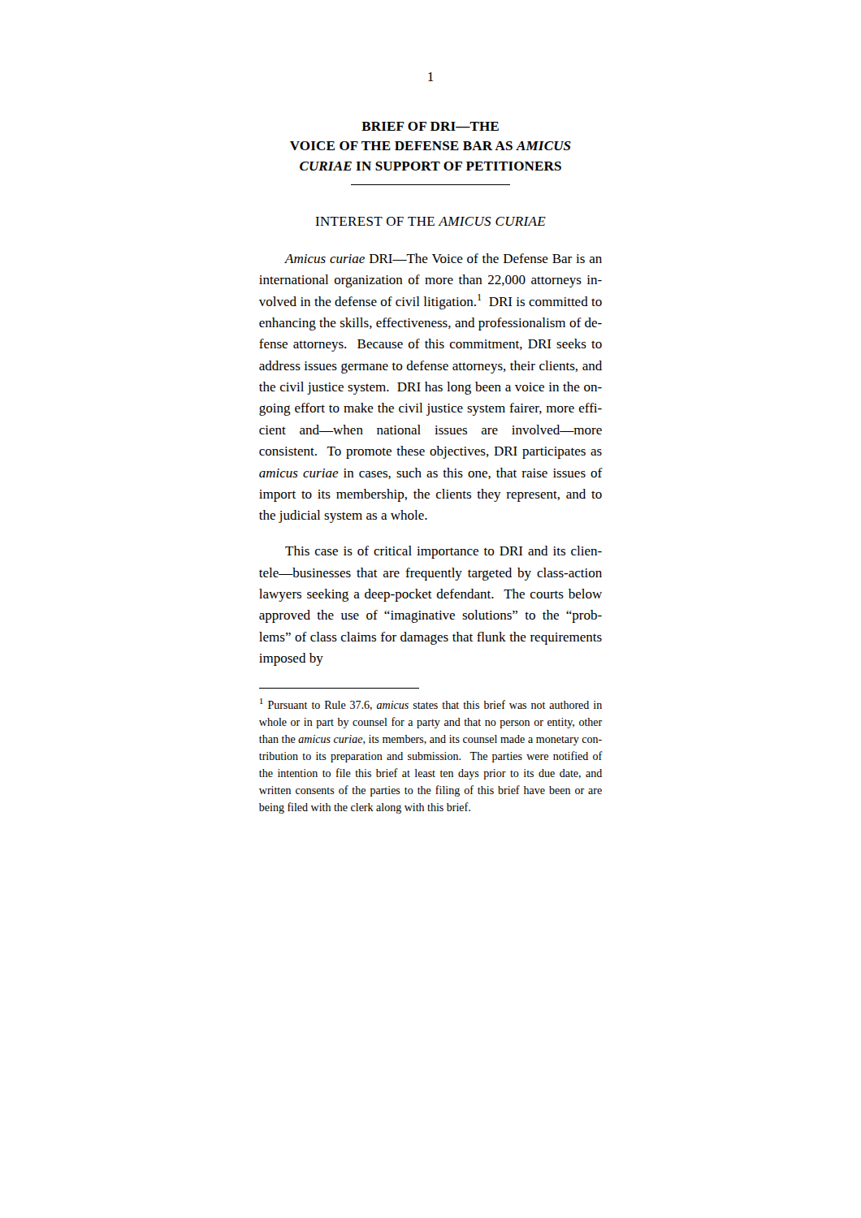1
Brief of DRI—The
Voice of the Defense Bar as Amicus
Curiae in Support of Petitioners
Interest of the Amicus Curiae
Amicus curiae DRI—The Voice of the Defense Bar is an international organization of more than 22,000 attorneys involved in the defense of civil litigation.1 DRI is committed to enhancing the skills, effectiveness, and professionalism of defense attorneys. Because of this commitment, DRI seeks to address issues germane to defense attorneys, their clients, and the civil justice system. DRI has long been a voice in the ongoing effort to make the civil justice system fairer, more efficient and—when national issues are involved—more consistent. To promote these objectives, DRI participates as amicus curiae in cases, such as this one, that raise issues of import to its membership, the clients they represent, and to the judicial system as a whole.
This case is of critical importance to DRI and its clientele—businesses that are frequently targeted by class-action lawyers seeking a deep-pocket defendant. The courts below approved the use of “imaginative solutions” to the “problems” of class claims for damages that flunk the requirements imposed by
1 Pursuant to Rule 37.6, amicus states that this brief was not authored in whole or in part by counsel for a party and that no person or entity, other than the amicus curiae, its members, and its counsel made a monetary contribution to its preparation and submission. The parties were notified of the intention to file this brief at least ten days prior to its due date, and written consents of the parties to the filing of this brief have been or are being filed with the clerk along with this brief.